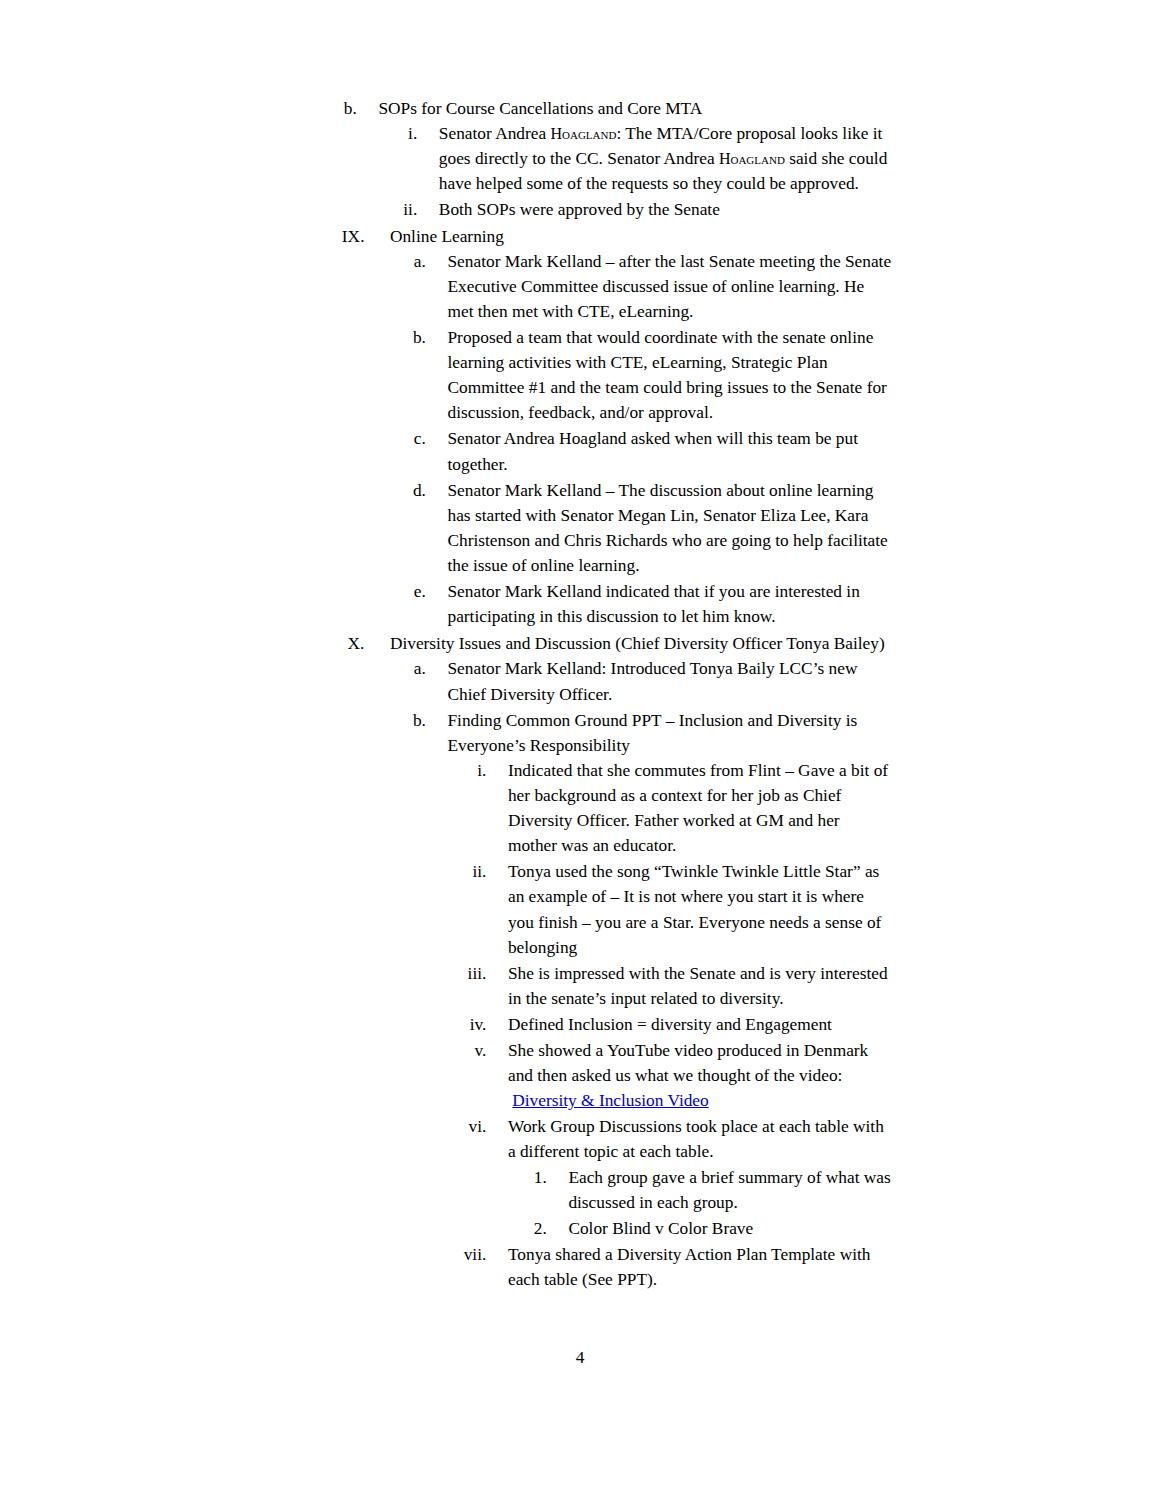SOPs for Course Cancellations and Core MTA
Senator Andrea Hoagland: The MTA/Core proposal looks like it goes directly to the CC. Senator Andrea Hoagland said she could have helped some of the requests so they could be approved.
Both SOPs were approved by the Senate
Online Learning
Senator Mark Kelland – after the last Senate meeting the Senate Executive Committee discussed issue of online learning. He met then met with CTE, eLearning.
Proposed a team that would coordinate with the senate online learning activities with CTE, eLearning, Strategic Plan Committee #1 and the team could bring issues to the Senate for discussion, feedback, and/or approval.
Senator Andrea Hoagland asked when will this team be put together.
Senator Mark Kelland – The discussion about online learning has started with Senator Megan Lin, Senator Eliza Lee, Kara Christenson and Chris Richards who are going to help facilitate the issue of online learning.
Senator Mark Kelland indicated that if you are interested in participating in this discussion to let him know.
Diversity Issues and Discussion (Chief Diversity Officer Tonya Bailey)
Senator Mark Kelland: Introduced Tonya Baily LCC’s new Chief Diversity Officer.
Finding Common Ground PPT – Inclusion and Diversity is Everyone’s Responsibility
Indicated that she commutes from Flint – Gave a bit of her background as a context for her job as Chief Diversity Officer. Father worked at GM and her mother was an educator.
Tonya used the song “Twinkle Twinkle Little Star” as an example of – It is not where you start it is where you finish – you are a Star. Everyone needs a sense of belonging
She is impressed with the Senate and is very interested in the senate’s input related to diversity.
Defined Inclusion = diversity and Engagement
She showed a YouTube video produced in Denmark and then asked us what we thought of the video: Diversity & Inclusion Video
Work Group Discussions took place at each table with a different topic at each table.
Each group gave a brief summary of what was discussed in each group.
Color Blind v Color Brave
Tonya shared a Diversity Action Plan Template with each table (See PPT).
4